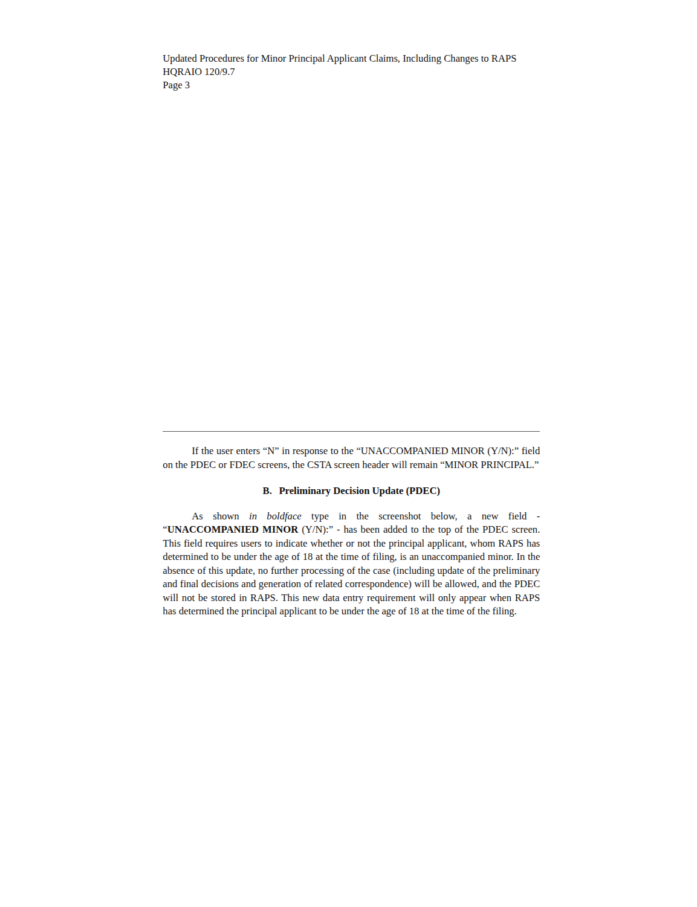Updated Procedures for Minor Principal Applicant Claims, Including Changes to RAPS
HQRAIO 120/9.7
Page 3
If the user enters “N” in response to the “UNACCOMPANIED MINOR (Y/N):” field on the PDEC or FDEC screens, the CSTA screen header will remain “MINOR PRINCIPAL.”
B. Preliminary Decision Update (PDEC)
As shown in boldface type in the screenshot below, a new field - “UNACCOMPANIED MINOR (Y/N):” - has been added to the top of the PDEC screen. This field requires users to indicate whether or not the principal applicant, whom RAPS has determined to be under the age of 18 at the time of filing, is an unaccompanied minor. In the absence of this update, no further processing of the case (including update of the preliminary and final decisions and generation of related correspondence) will be allowed, and the PDEC will not be stored in RAPS. This new data entry requirement will only appear when RAPS has determined the principal applicant to be under the age of 18 at the time of the filing.